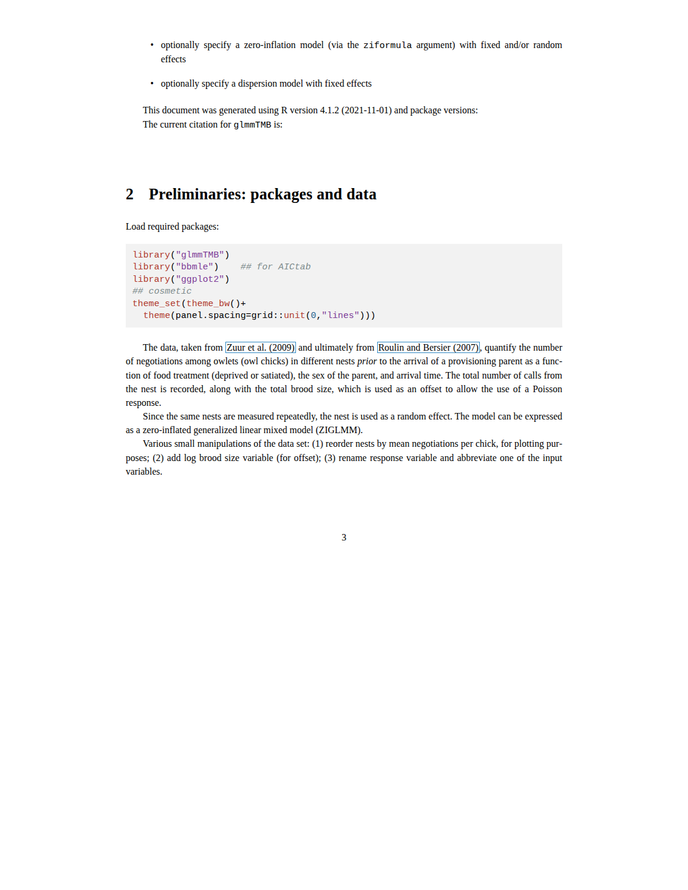optionally specify a zero-inflation model (via the ziformula argument) with fixed and/or random effects
optionally specify a dispersion model with fixed effects
This document was generated using R version 4.1.2 (2021-11-01) and package versions:
The current citation for glmmTMB is:
2 Preliminaries: packages and data
Load required packages:
library("glmmTMB")
library("bbmle")    ## for AICtab
library("ggplot2")
## cosmetic
theme_set(theme_bw()+
  theme(panel.spacing=grid:: unit(0,"lines")))
The data, taken from Zuur et al. (2009) and ultimately from Roulin and Bersier (2007), quantify the number of negotiations among owlets (owl chicks) in different nests prior to the arrival of a provisioning parent as a function of food treatment (deprived or satiated), the sex of the parent, and arrival time. The total number of calls from the nest is recorded, along with the total brood size, which is used as an offset to allow the use of a Poisson response.
Since the same nests are measured repeatedly, the nest is used as a random effect. The model can be expressed as a zero-inflated generalized linear mixed model (ZIGLMM).
Various small manipulations of the data set: (1) reorder nests by mean negotiations per chick, for plotting purposes; (2) add log brood size variable (for offset); (3) rename response variable and abbreviate one of the input variables.
3